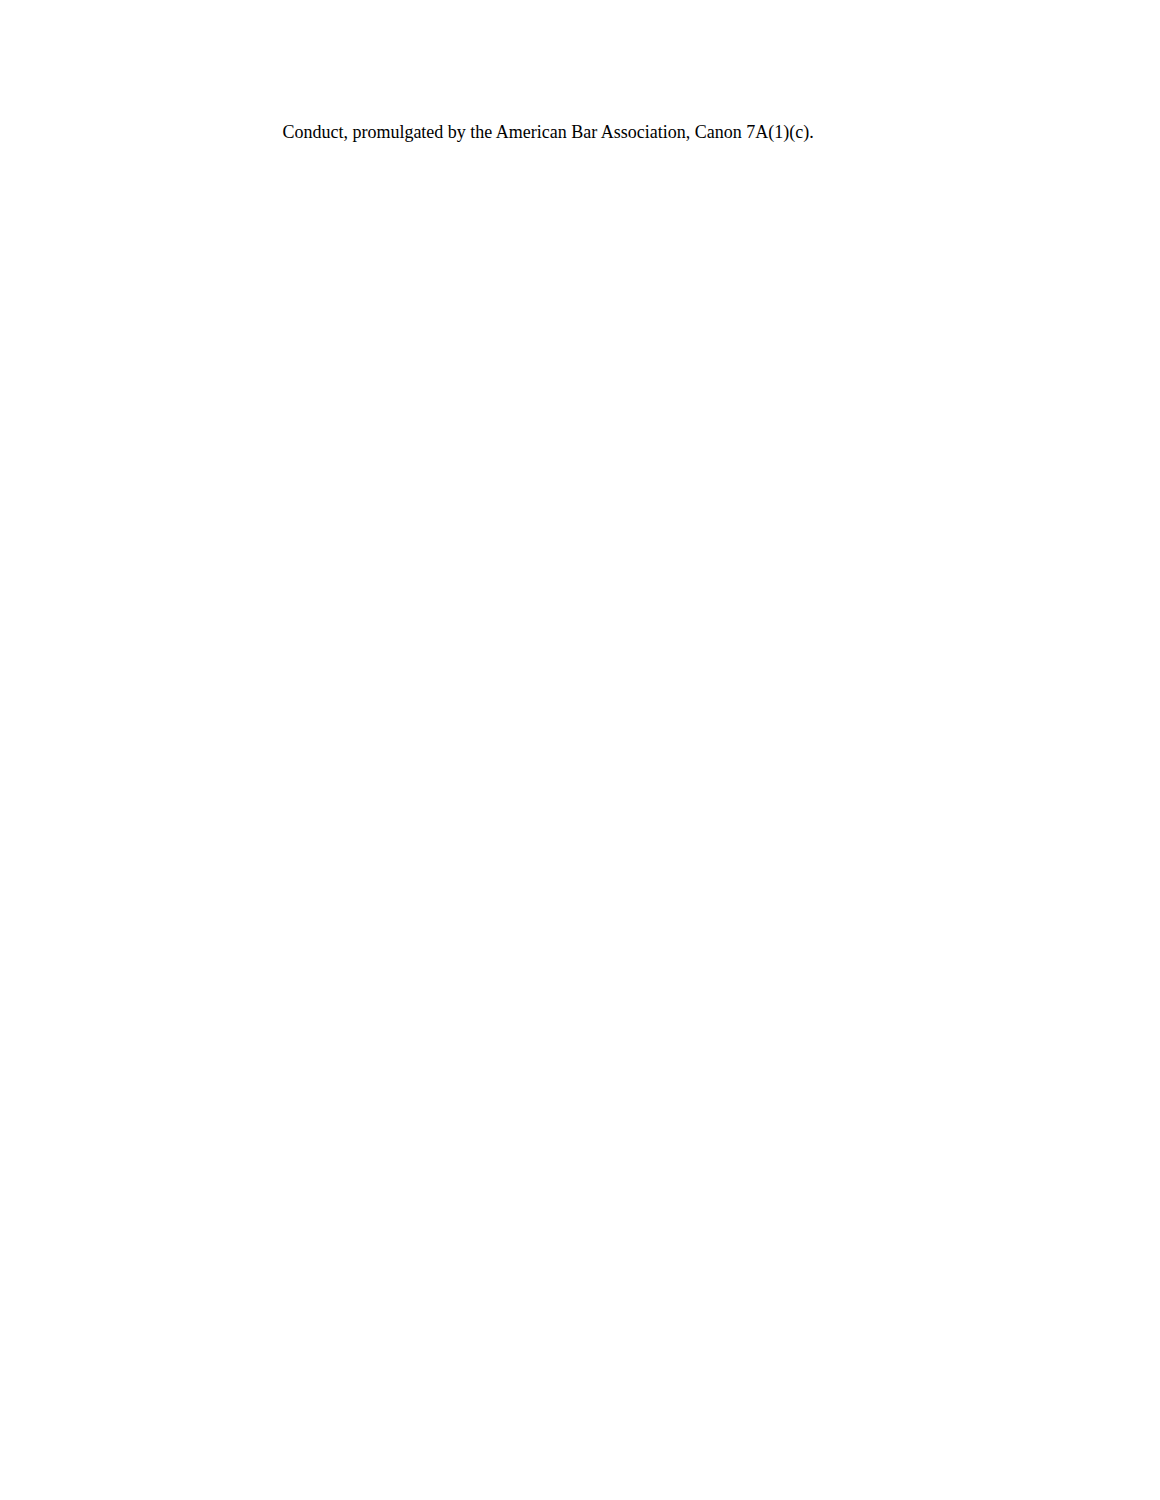Conduct, promulgated by the American Bar Association, Canon 7A(1)(c).